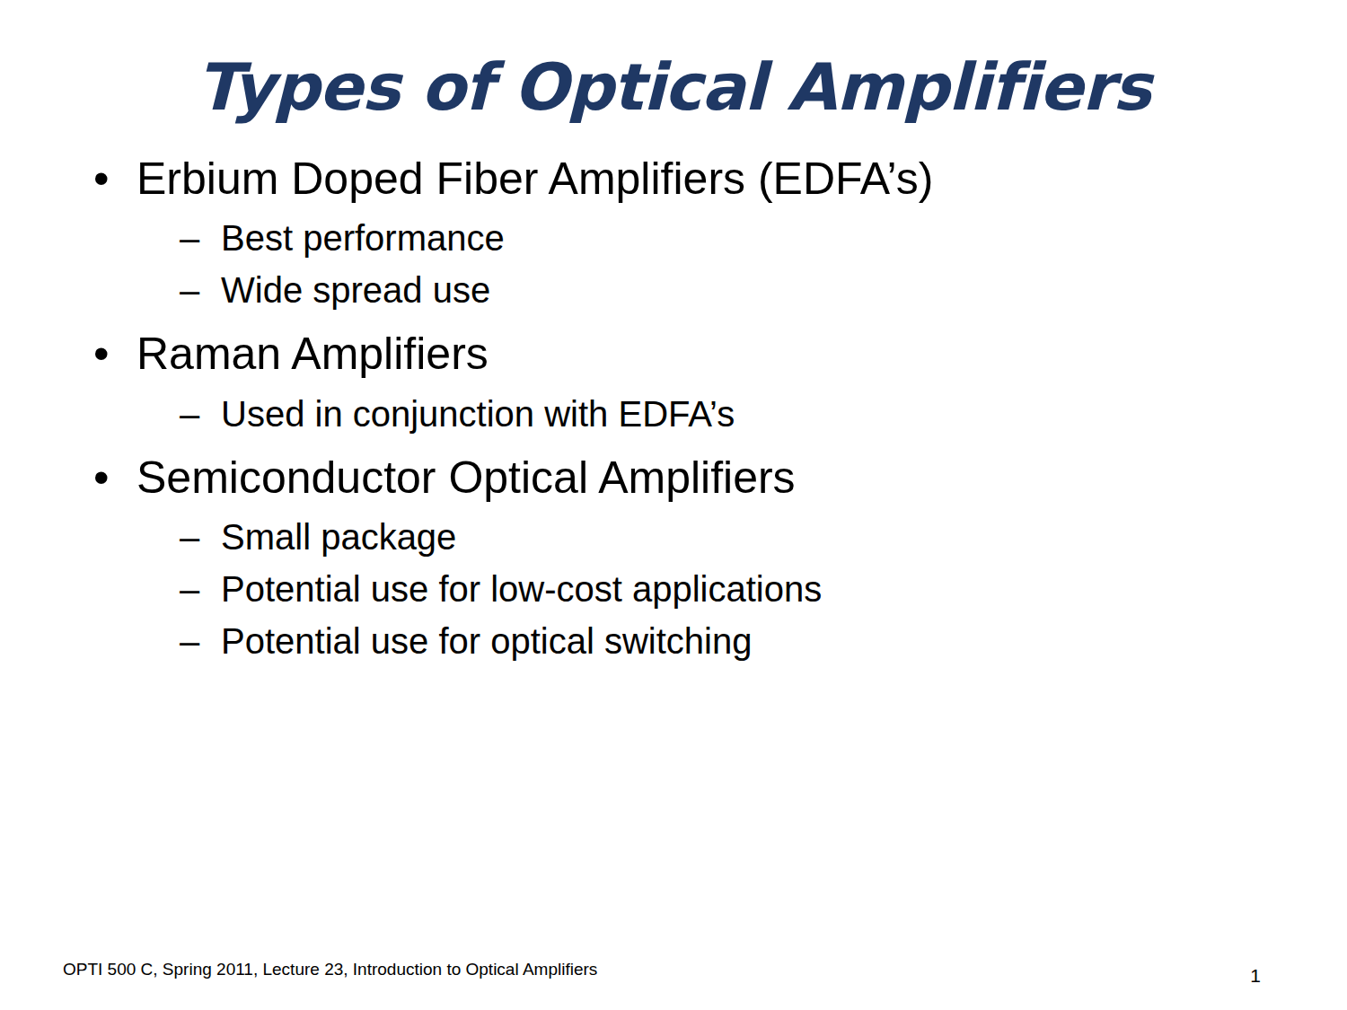Types of Optical Amplifiers
•Erbium Doped Fiber Amplifiers (EDFA’s)
–Best performance
–Wide spread use
•Raman Amplifiers
–Used in conjunction with EDFA’s
•Semiconductor Optical Amplifiers
–Small package
–Potential use for low-cost applications
–Potential use for optical switching
OPTI 500 C, Spring 2011, Lecture 23, Introduction to Optical Amplifiers
1